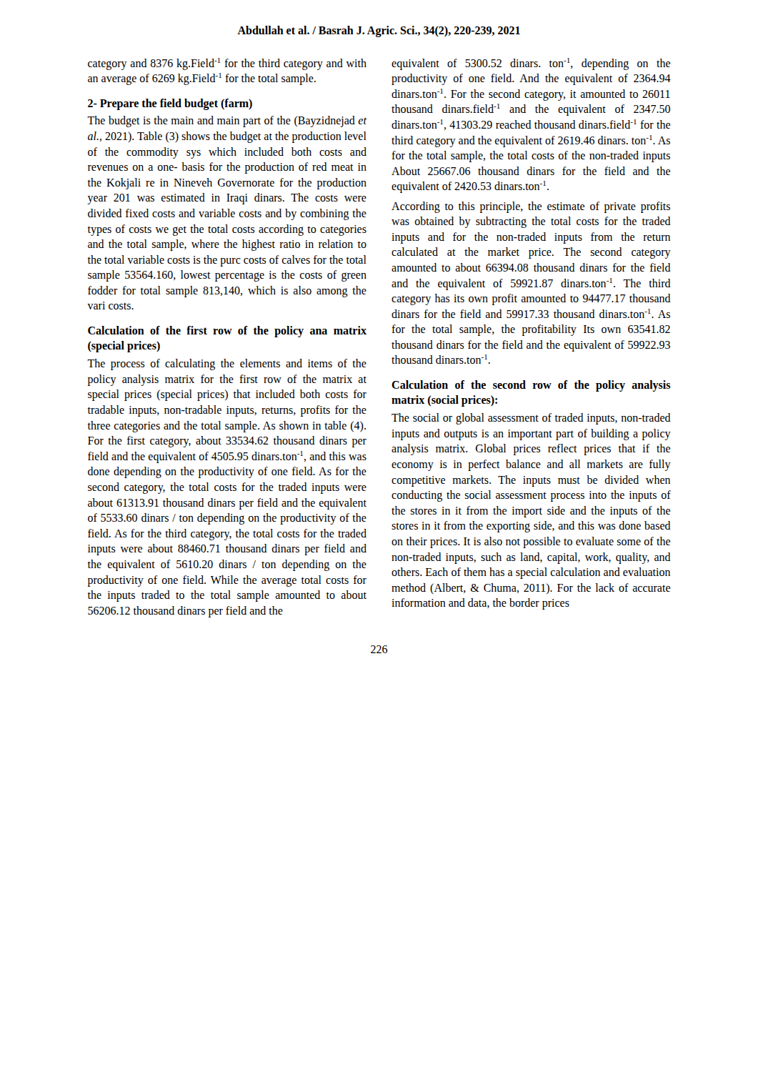Abdullah et al. / Basrah J. Agric. Sci., 34(2), 220-239, 2021
category and 8376 kg.Field-1 for the third category and with an average of 6269 kg.Field-1 for the total sample.
2- Prepare the field budget (farm)
The budget is the main and main part of the (Bayzidnejad et al., 2021). Table (3) shows the budget at the production level of the commodity sys which included both costs and revenues on a one- basis for the production of red meat in the Kokjali re in Nineveh Governorate for the production year 201 was estimated in Iraqi dinars. The costs were divided fixed costs and variable costs and by combining the types of costs we get the total costs according to categories and the total sample, where the highest ratio in relation to the total variable costs is the purc costs of calves for the total sample 53564.160, lowest percentage is the costs of green fodder for total sample 813,140, which is also among the vari costs.
Calculation of the first row of the policy ana matrix (special prices)
The process of calculating the elements and items of the policy analysis matrix for the first row of the matrix at special prices (special prices) that included both costs for tradable inputs, non-tradable inputs, returns, profits for the three categories and the total sample. As shown in table (4). For the first category, about 33534.62 thousand dinars per field and the equivalent of 4505.95 dinars.ton-1, and this was done depending on the productivity of one field. As for the second category, the total costs for the traded inputs were about 61313.91 thousand dinars per field and the equivalent of 5533.60 dinars / ton depending on the productivity of the field. As for the third category, the total costs for the traded inputs were about 88460.71 thousand dinars per field and the equivalent of 5610.20 dinars / ton depending on the productivity of one field. While the average total costs for the inputs traded to the total sample amounted to about 56206.12 thousand dinars per field and the
equivalent of 5300.52 dinars. ton-1, depending on the productivity of one field. And the equivalent of 2364.94 dinars.ton-1. For the second category, it amounted to 26011 thousand dinars.field-1 and the equivalent of 2347.50 dinars.ton-1, 41303.29 reached thousand dinars.field-1 for the third category and the equivalent of 2619.46 dinars. ton-1. As for the total sample, the total costs of the non-traded inputs About 25667.06 thousand dinars for the field and the equivalent of 2420.53 dinars.ton-1.
According to this principle, the estimate of private profits was obtained by subtracting the total costs for the traded inputs and for the non-traded inputs from the return calculated at the market price. The second category amounted to about 66394.08 thousand dinars for the field and the equivalent of 59921.87 dinars.ton-1. The third category has its own profit amounted to 94477.17 thousand dinars for the field and 59917.33 thousand dinars.ton-1. As for the total sample, the profitability Its own 63541.82 thousand dinars for the field and the equivalent of 59922.93 thousand dinars.ton-1.
Calculation of the second row of the policy analysis matrix (social prices):
The social or global assessment of traded inputs, non-traded inputs and outputs is an important part of building a policy analysis matrix. Global prices reflect prices that if the economy is in perfect balance and all markets are fully competitive markets. The inputs must be divided when conducting the social assessment process into the inputs of the stores in it from the import side and the inputs of the stores in it from the exporting side, and this was done based on their prices. It is also not possible to evaluate some of the non-traded inputs, such as land, capital, work, quality, and others. Each of them has a special calculation and evaluation method (Albert, & Chuma, 2011). For the lack of accurate information and data, the border prices
226